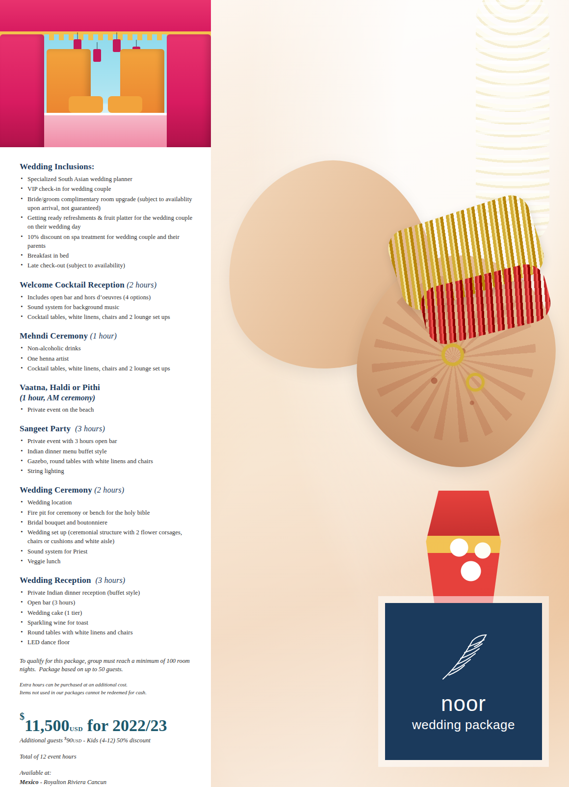Wedding Inclusions:
Specialized South Asian wedding planner
VIP check-in for wedding couple
Bride/groom complimentary room upgrade (subject to availablity upon arrival, not guaranteed)
Getting ready refreshments & fruit platter for the wedding couple on their wedding day
10% discount on spa treatment for wedding couple and their parents
Breakfast in bed
Late check-out (subject to availability)
Welcome Cocktail Reception (2 hours)
Includes open bar and hors d’oeuvres (4 options)
Sound system for background music
Cocktail tables, white linens, chairs and 2 lounge set ups
Mehndi Ceremony (1 hour)
Non-alcoholic drinks
One henna artist
Cocktail tables, white linens, chairs and 2 lounge set ups
Vaatna, Haldi or Pithi
(1 hour, AM ceremony)
Private event on the beach
Sangeet Party (3 hours)
Private event with 3 hours open bar
Indian dinner menu buffet style
Gazebo, round tables with white linens and chairs
String lighting
Wedding Ceremony (2 hours)
Wedding location
Fire pit for ceremony or bench for the holy bible
Bridal bouquet and boutonniere
Wedding set up (ceremonial structure with 2 flower corsages, chairs or cushions and white aisle)
Sound system for Priest
Veggie lunch
Wedding Reception (3 hours)
Private Indian dinner reception (buffet style)
Open bar (3 hours)
Wedding cake (1 tier)
Sparkling wine for toast
Round tables with white linens and chairs
LED dance floor
To qualify for this package, group must reach a minimum of 100 room nights. Package based on up to 50 guests.
Extra hours can be purchased at an additional cost.
Items not used in our packages cannot be redeemed for cash.
$11,500USD for 2022/23
Additional guests $90USD - Kids (4-12) 50% discount
Total of 12 event hours
Available at:
Mexico - Royalton Riviera Cancun
noor
wedding package